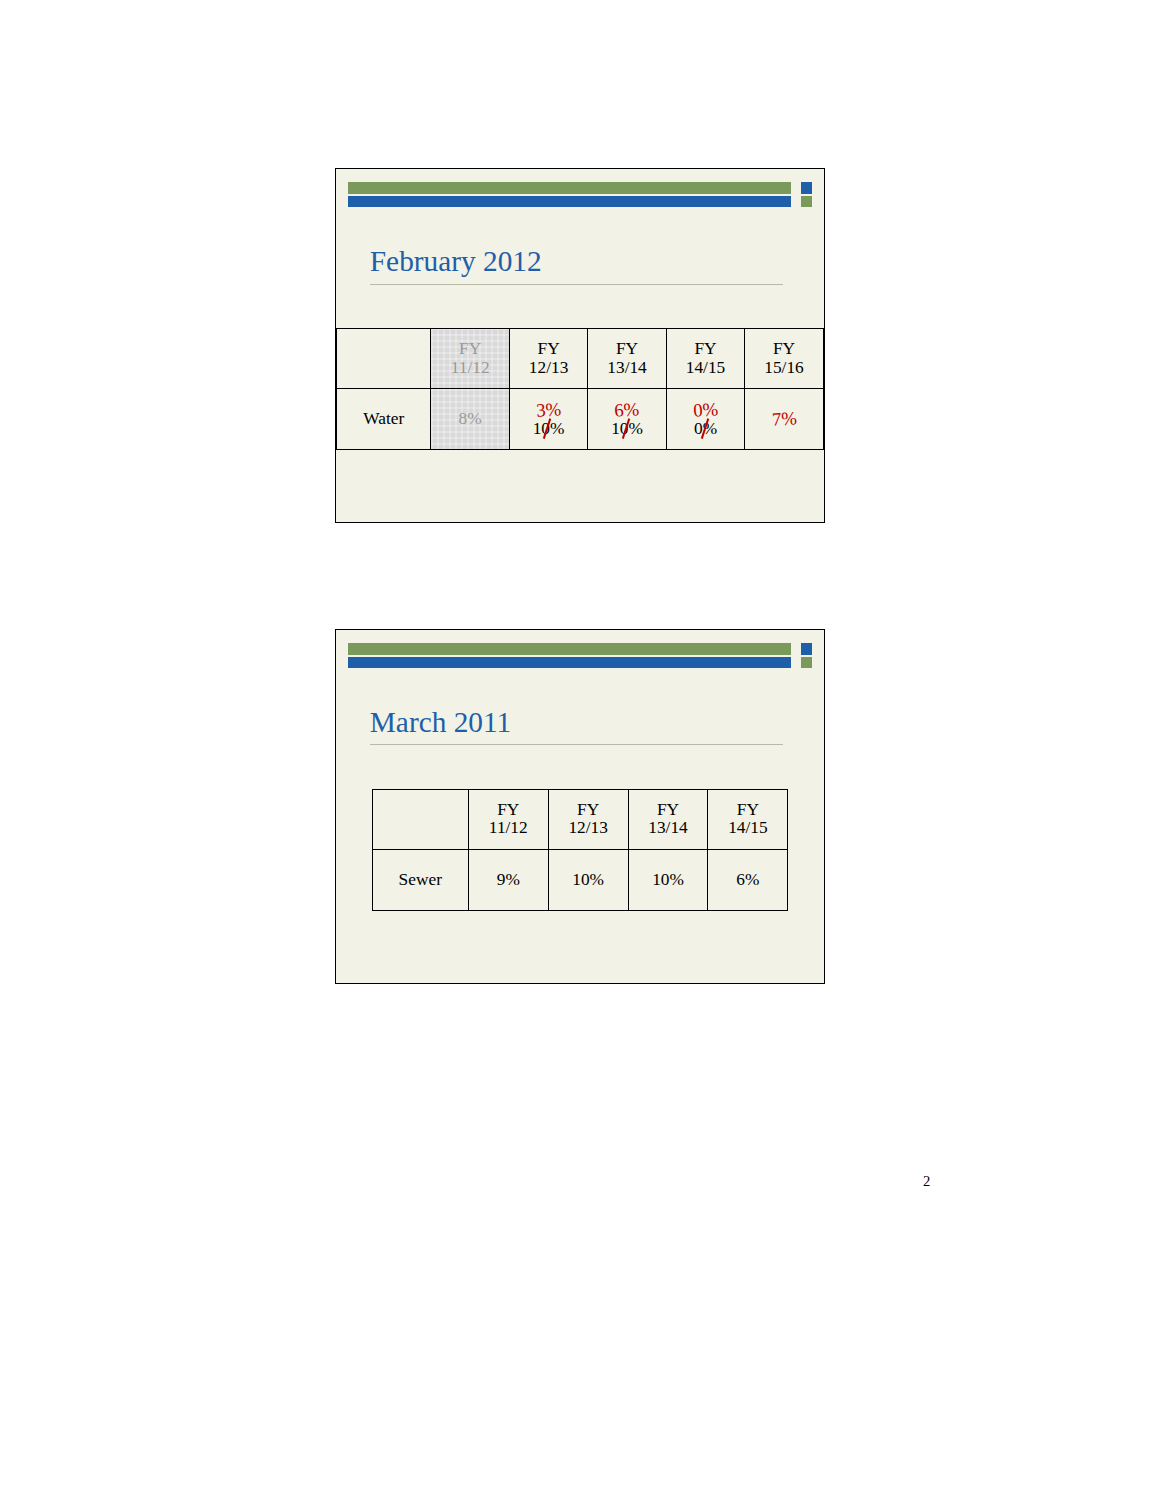February 2012
| | FY 11/12 | FY 12/13 | FY 13/14 | FY 14/15 | FY 15/16 |
| Water | 8% | 3% 10% | 6% 10% | 0% 0% | 7% |
March 2011
| | FY 11/12 | FY 12/13 | FY 13/14 | FY 14/15 |
| Sewer | 9% | 10% | 10% | 6% |
2